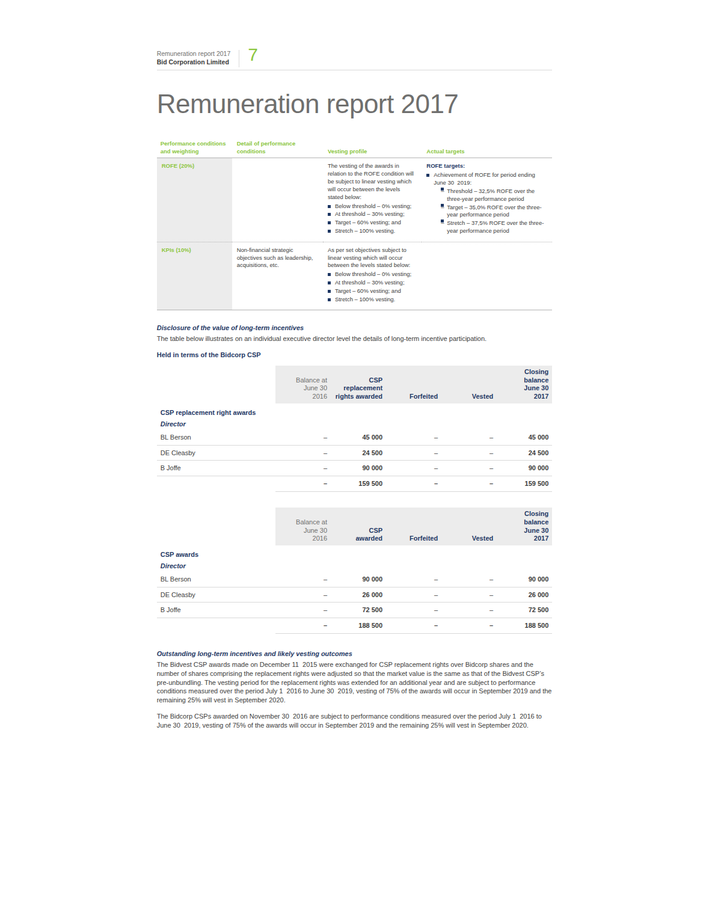Remuneration report 2017
Bid Corporation Limited
7
Remuneration report 2017
| Performance conditions and weighting | Detail of performance conditions | Vesting profile | Actual targets |
| --- | --- | --- | --- |
| ROFE (20%) | | The vesting of the awards in relation to the ROFE condition will be subject to linear vesting which will occur between the levels stated below: Below threshold – 0% vesting; At threshold – 30% vesting; Target – 60% vesting; and Stretch – 100% vesting. | ROFE targets: Achievement of ROFE for period ending June 30 2019: Threshold – 32,5% ROFE over the three-year performance period Target – 35,0% ROFE over the three-year performance period Stretch – 37,5% ROFE over the three-year performance period |
| KPIs (10%) | Non-financial strategic objectives such as leadership, acquisitions, etc. | As per set objectives subject to linear vesting which will occur between the levels stated below: Below threshold – 0% vesting; At threshold – 30% vesting; Target – 60% vesting; and Stretch – 100% vesting. | |
Disclosure of the value of long-term incentives
The table below illustrates on an individual executive director level the details of long-term incentive participation.
Held in terms of the Bidcorp CSP
| | Balance at June 30 2016 | CSP replacement rights awarded | Forfeited | Vested | Closing balance June 30 2017 |
| --- | --- | --- | --- | --- | --- |
| CSP replacement right awards | | | | | |
| Director | | | | | |
| BL Berson | – | 45 000 | – | – | 45 000 |
| DE Cleasby | – | 24 500 | – | – | 24 500 |
| B Joffe | – | 90 000 | – | – | 90 000 |
| | – | 159 500 | – | – | 159 500 |
| | Balance at June 30 2016 | CSP awarded | Forfeited | Vested | Closing balance June 30 2017 |
| --- | --- | --- | --- | --- | --- |
| CSP awards | | | | | |
| Director | | | | | |
| BL Berson | – | 90 000 | – | – | 90 000 |
| DE Cleasby | – | 26 000 | – | – | 26 000 |
| B Joffe | – | 72 500 | – | – | 72 500 |
| | – | 188 500 | – | – | 188 500 |
Outstanding long-term incentives and likely vesting outcomes
The Bidvest CSP awards made on December 11 2015 were exchanged for CSP replacement rights over Bidcorp shares and the number of shares comprising the replacement rights were adjusted so that the market value is the same as that of the Bidvest CSP’s pre-unbundling. The vesting period for the replacement rights was extended for an additional year and are subject to performance conditions measured over the period July 1 2016 to June 30 2019, vesting of 75% of the awards will occur in September 2019 and the remaining 25% will vest in September 2020.
The Bidcorp CSPs awarded on November 30 2016 are subject to performance conditions measured over the period July 1 2016 to June 30 2019, vesting of 75% of the awards will occur in September 2019 and the remaining 25% will vest in September 2020.